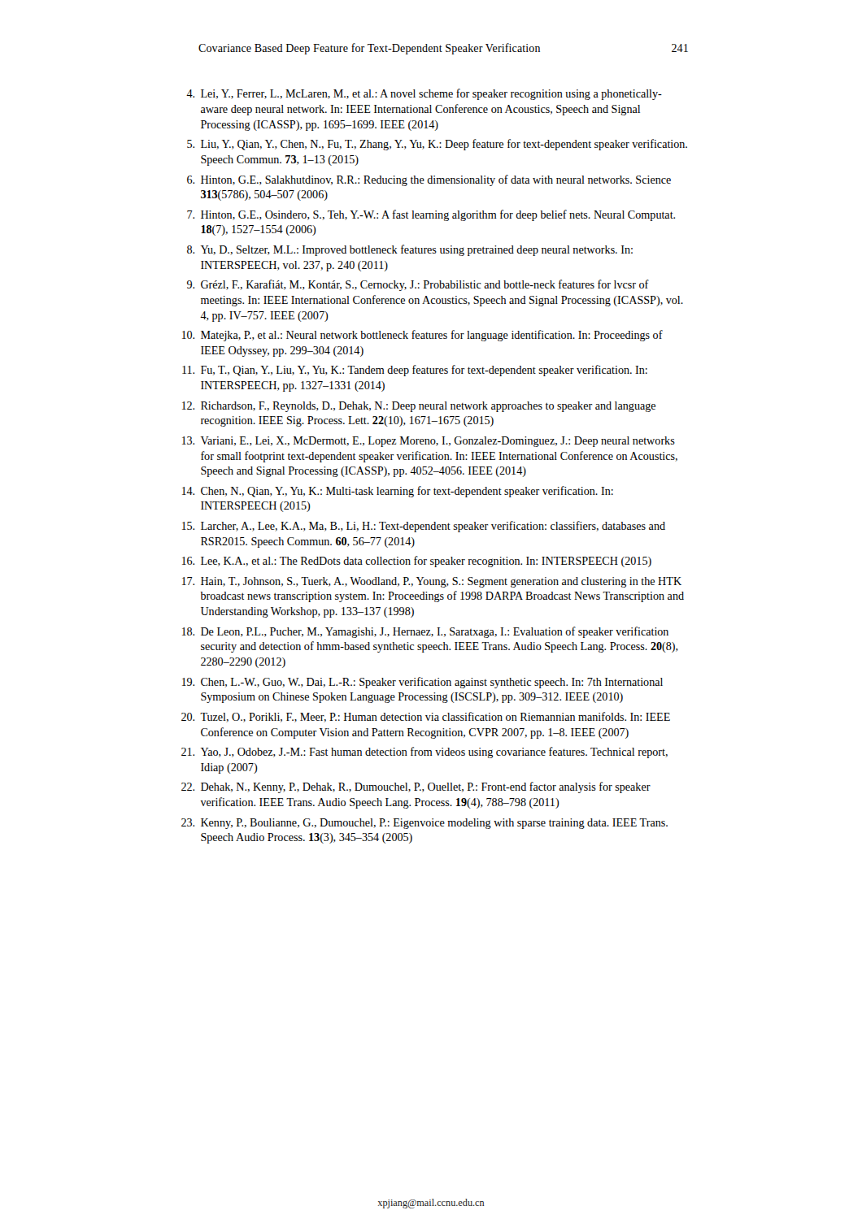Covariance Based Deep Feature for Text-Dependent Speaker Verification 241
Lei, Y., Ferrer, L., McLaren, M., et al.: A novel scheme for speaker recognition using a phonetically-aware deep neural network. In: IEEE International Conference on Acoustics, Speech and Signal Processing (ICASSP), pp. 1695–1699. IEEE (2014)
Liu, Y., Qian, Y., Chen, N., Fu, T., Zhang, Y., Yu, K.: Deep feature for text-dependent speaker verification. Speech Commun. 73, 1–13 (2015)
Hinton, G.E., Salakhutdinov, R.R.: Reducing the dimensionality of data with neural networks. Science 313(5786), 504–507 (2006)
Hinton, G.E., Osindero, S., Teh, Y.-W.: A fast learning algorithm for deep belief nets. Neural Computat. 18(7), 1527–1554 (2006)
Yu, D., Seltzer, M.L.: Improved bottleneck features using pretrained deep neural networks. In: INTERSPEECH, vol. 237, p. 240 (2011)
Grézl, F., Karafiát, M., Kontár, S., Cernocky, J.: Probabilistic and bottle-neck features for lvcsr of meetings. In: IEEE International Conference on Acoustics, Speech and Signal Processing (ICASSP), vol. 4, pp. IV–757. IEEE (2007)
Matejka, P., et al.: Neural network bottleneck features for language identification. In: Proceedings of IEEE Odyssey, pp. 299–304 (2014)
Fu, T., Qian, Y., Liu, Y., Yu, K.: Tandem deep features for text-dependent speaker verification. In: INTERSPEECH, pp. 1327–1331 (2014)
Richardson, F., Reynolds, D., Dehak, N.: Deep neural network approaches to speaker and language recognition. IEEE Sig. Process. Lett. 22(10), 1671–1675 (2015)
Variani, E., Lei, X., McDermott, E., Lopez Moreno, I., Gonzalez-Dominguez, J.: Deep neural networks for small footprint text-dependent speaker verification. In: IEEE International Conference on Acoustics, Speech and Signal Processing (ICASSP), pp. 4052–4056. IEEE (2014)
Chen, N., Qian, Y., Yu, K.: Multi-task learning for text-dependent speaker verification. In: INTERSPEECH (2015)
Larcher, A., Lee, K.A., Ma, B., Li, H.: Text-dependent speaker verification: classifiers, databases and RSR2015. Speech Commun. 60, 56–77 (2014)
Lee, K.A., et al.: The RedDots data collection for speaker recognition. In: INTERSPEECH (2015)
Hain, T., Johnson, S., Tuerk, A., Woodland, P., Young, S.: Segment generation and clustering in the HTK broadcast news transcription system. In: Proceedings of 1998 DARPA Broadcast News Transcription and Understanding Workshop, pp. 133–137 (1998)
De Leon, P.L., Pucher, M., Yamagishi, J., Hernaez, I., Saratxaga, I.: Evaluation of speaker verification security and detection of hmm-based synthetic speech. IEEE Trans. Audio Speech Lang. Process. 20(8), 2280–2290 (2012)
Chen, L.-W., Guo, W., Dai, L.-R.: Speaker verification against synthetic speech. In: 7th International Symposium on Chinese Spoken Language Processing (ISCSLP), pp. 309–312. IEEE (2010)
Tuzel, O., Porikli, F., Meer, P.: Human detection via classification on Riemannian manifolds. In: IEEE Conference on Computer Vision and Pattern Recognition, CVPR 2007, pp. 1–8. IEEE (2007)
Yao, J., Odobez, J.-M.: Fast human detection from videos using covariance features. Technical report, Idiap (2007)
Dehak, N., Kenny, P., Dehak, R., Dumouchel, P., Ouellet, P.: Front-end factor analysis for speaker verification. IEEE Trans. Audio Speech Lang. Process. 19(4), 788–798 (2011)
Kenny, P., Boulianne, G., Dumouchel, P.: Eigenvoice modeling with sparse training data. IEEE Trans. Speech Audio Process. 13(3), 345–354 (2005)
xpjiang@mail.ccnu.edu.cn